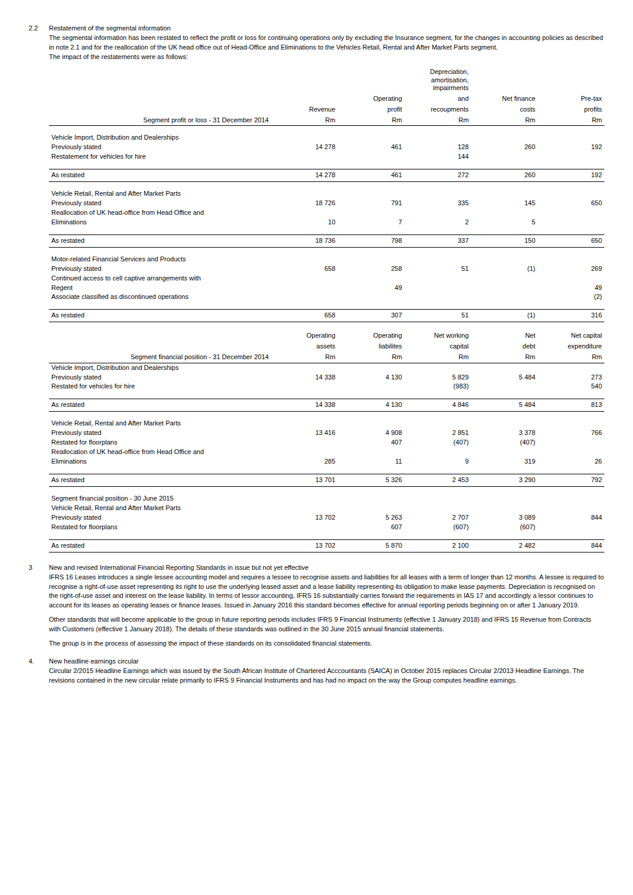2.2
Restatement of the segmental information
The segmental information has been restated to reflect the profit or loss for continuing operations only by excluding the Insurance segment, for the changes in accounting policies as described in note 2.1 and for the reallocation of the UK head office out of Head-Office and Eliminations to the Vehicles Retail, Rental and After Market Parts segment.
The impact of the restatements were as follows:
| | | | Depreciation, amortisation, impairments | | |
| --- | --- | --- | --- | --- | --- |
| | | Operating | and | Net finance | Pre-tax |
| | Revenue | profit | recoupments | costs | profits |
| Segment profit or loss - 31 December 2014 | Rm | Rm | Rm | Rm | Rm |
| Vehicle Import, Distribution and Dealerships | | | | | |
| Previously stated | 14 278 | 461 | 128 | 260 | 192 |
| Restatement for vehicles for hire | | | 144 | | |
| As restated | 14 278 | 461 | 272 | 260 | 192 |
| Vehicle Retail, Rental and After Market Parts | | | | | |
| Previously stated | 18 726 | 791 | 335 | 145 | 650 |
| Reallocation of UK head-office from Head Office and | | | | | |
| Eliminations | 10 | 7 | 2 | 5 | |
| As restated | 18 736 | 798 | 337 | 150 | 650 |
| Motor-related Financial Services and Products | | | | | |
| Previously stated | 658 | 258 | 51 | (1) | 269 |
| Continued access to cell captive arrangements with | | | | | |
| Regent | | 49 | | | 49 |
| Associate classified as discontinued operations | | | | | (2) |
| As restated | 658 | 307 | 51 | (1) | 316 |
| | Operating | Operating | Net working | Net | Net capital |
| --- | --- | --- | --- | --- | --- |
| | assets | liabilites | capital | debt | expenditure |
| Segment financial position - 31 December 2014 | Rm | Rm | Rm | Rm | Rm |
| Vehicle Import, Distribution and Dealerships | | | | | |
| Previously stated | 14 338 | 4 130 | 5 829 | 5 484 | 273 |
| Restated for vehicles for hire | | | (983) | | 540 |
| As restated | 14 338 | 4 130 | 4 846 | 5 484 | 813 |
| Vehicle Retail, Rental and After Market Parts | | | | | |
| Previously stated | 13 416 | 4 908 | 2 851 | 3 378 | 766 |
| Restated for floorplans | | 407 | (407) | (407) | |
| Reallocation of UK head-office from Head Office and | | | | | |
| Eliminations | 285 | 11 | 9 | 319 | 26 |
| As restated | 13 701 | 5 326 | 2 453 | 3 290 | 792 |
| Segment financial position - 30 June 2015 | | | | | |
| Vehicle Retail, Rental and After Market Parts | | | | | |
| Previously stated | 13 702 | 5 263 | 2 707 | 3 089 | 844 |
| Restated for floorplans | | 607 | (607) | (607) | |
| As restated | 13 702 | 5 870 | 2 100 | 2 482 | 844 |
3
New and revised International Financial Reporting Standards in issue but not yet effective
IFRS 16 Leases introduces a single lessee accounting model and requires a lessee to recognise assets and liabilities for all leases with a term of longer than 12 months. A lessee is required to recognise a right-of-use asset representing its right to use the underlying leased asset and a lease liability representing its obligation to make lease payments. Depreciation is recognised on the right-of-use asset and interest on the lease liability. In terms of lessor accounting, IFRS 16 substantially carries forward the requirements in IAS 17 and accordingly a lessor continues to account for its leases as operating leases or finance leases. Issued in January 2016 this standard becomes effective for annual reporting periods beginning on or after 1 January 2019.
Other standards that will become applicable to the group in future reporting periods includes IFRS 9 Financial Instruments (effective 1 January 2018) and IFRS 15 Revenue from Contracts with Customers (effective 1 January 2018). The details of these standards was outlined in the 30 June 2015 annual financial statements.
The group is in the process of assessing the impact of these standards on its consolidated financial statements.
4.
New headline earnings circular
Circular 2/2015 Headline Earnings which was issued by the South African Institute of Chartered Acccountants (SAICA) in October 2015 replaces Circular 2/2013 Headline Earnings. The revisions contained in the new circular relate primarily to IFRS 9 Financial Instruments and has had no impact on the way the Group computes headline earnings.